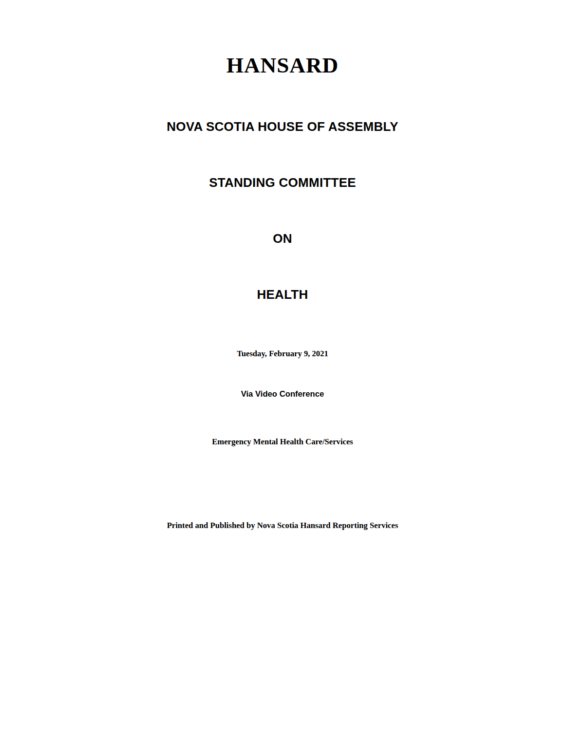HANSARD
NOVA SCOTIA HOUSE OF ASSEMBLY
STANDING COMMITTEE
ON
HEALTH
Tuesday, February 9, 2021
Via Video Conference
Emergency Mental Health Care/Services
Printed and Published by Nova Scotia Hansard Reporting Services